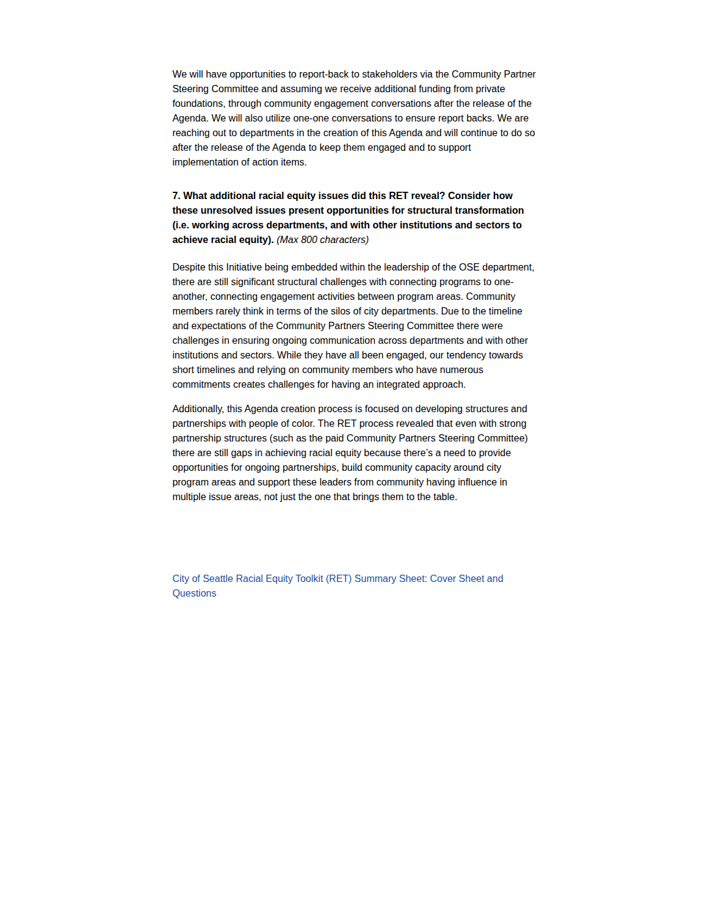We will have opportunities to report-back to stakeholders via the Community Partner Steering Committee and assuming we receive additional funding from private foundations, through community engagement conversations after the release of the Agenda. We will also utilize one-one conversations to ensure report backs. We are reaching out to departments in the creation of this Agenda and will continue to do so after the release of the Agenda to keep them engaged and to support implementation of action items.
7. What additional racial equity issues did this RET reveal? Consider how these unresolved issues present opportunities for structural transformation (i.e. working across departments, and with other institutions and sectors to achieve racial equity). (Max 800 characters)
Despite this Initiative being embedded within the leadership of the OSE department, there are still significant structural challenges with connecting programs to one-another, connecting engagement activities between program areas. Community members rarely think in terms of the silos of city departments. Due to the timeline and expectations of the Community Partners Steering Committee there were challenges in ensuring ongoing communication across departments and with other institutions and sectors. While they have all been engaged, our tendency towards short timelines and relying on community members who have numerous commitments creates challenges for having an integrated approach.
Additionally, this Agenda creation process is focused on developing structures and partnerships with people of color. The RET process revealed that even with strong partnership structures (such as the paid Community Partners Steering Committee) there are still gaps in achieving racial equity because there’s a need to provide opportunities for ongoing partnerships, build community capacity around city program areas and support these leaders from community having influence in multiple issue areas, not just the one that brings them to the table.
City of Seattle Racial Equity Toolkit (RET) Summary Sheet: Cover Sheet and Questions